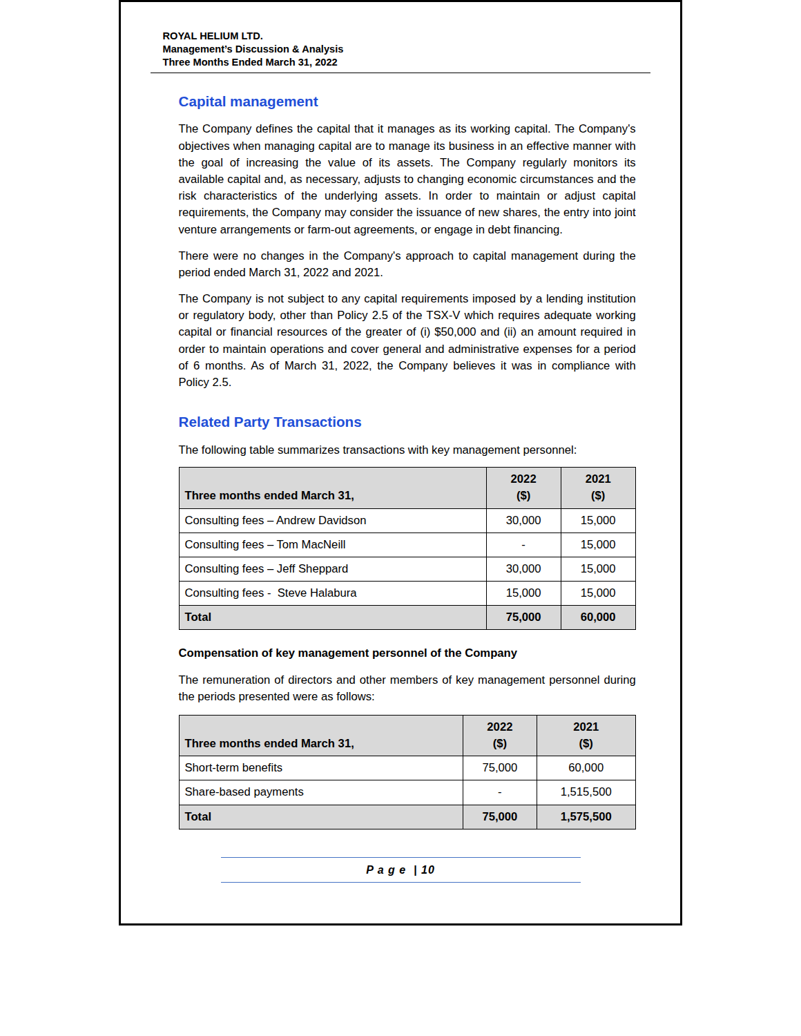ROYAL HELIUM LTD.
Management’s Discussion & Analysis
Three Months Ended March 31, 2022
Capital management
The Company defines the capital that it manages as its working capital. The Company's objectives when managing capital are to manage its business in an effective manner with the goal of increasing the value of its assets. The Company regularly monitors its available capital and, as necessary, adjusts to changing economic circumstances and the risk characteristics of the underlying assets. In order to maintain or adjust capital requirements, the Company may consider the issuance of new shares, the entry into joint venture arrangements or farm-out agreements, or engage in debt financing.
There were no changes in the Company's approach to capital management during the period ended March 31, 2022 and 2021.
The Company is not subject to any capital requirements imposed by a lending institution or regulatory body, other than Policy 2.5 of the TSX-V which requires adequate working capital or financial resources of the greater of (i) $50,000 and (ii) an amount required in order to maintain operations and cover general and administrative expenses for a period of 6 months. As of March 31, 2022, the Company believes it was in compliance with Policy 2.5.
Related Party Transactions
The following table summarizes transactions with key management personnel:
| Three months ended March 31, | 2022 ($) | 2021 ($) |
| --- | --- | --- |
| Consulting fees – Andrew Davidson | 30,000 | 15,000 |
| Consulting fees – Tom MacNeill | - | 15,000 |
| Consulting fees – Jeff Sheppard | 30,000 | 15,000 |
| Consulting fees - Steve Halabura | 15,000 | 15,000 |
| Total | 75,000 | 60,000 |
Compensation of key management personnel of the Company
The remuneration of directors and other members of key management personnel during the periods presented were as follows:
| Three months ended March 31, | 2022 ($) | 2021 ($) |
| --- | --- | --- |
| Short-term benefits | 75,000 | 60,000 |
| Share-based payments | - | 1,515,500 |
| Total | 75,000 | 1,575,500 |
P a g e | 10